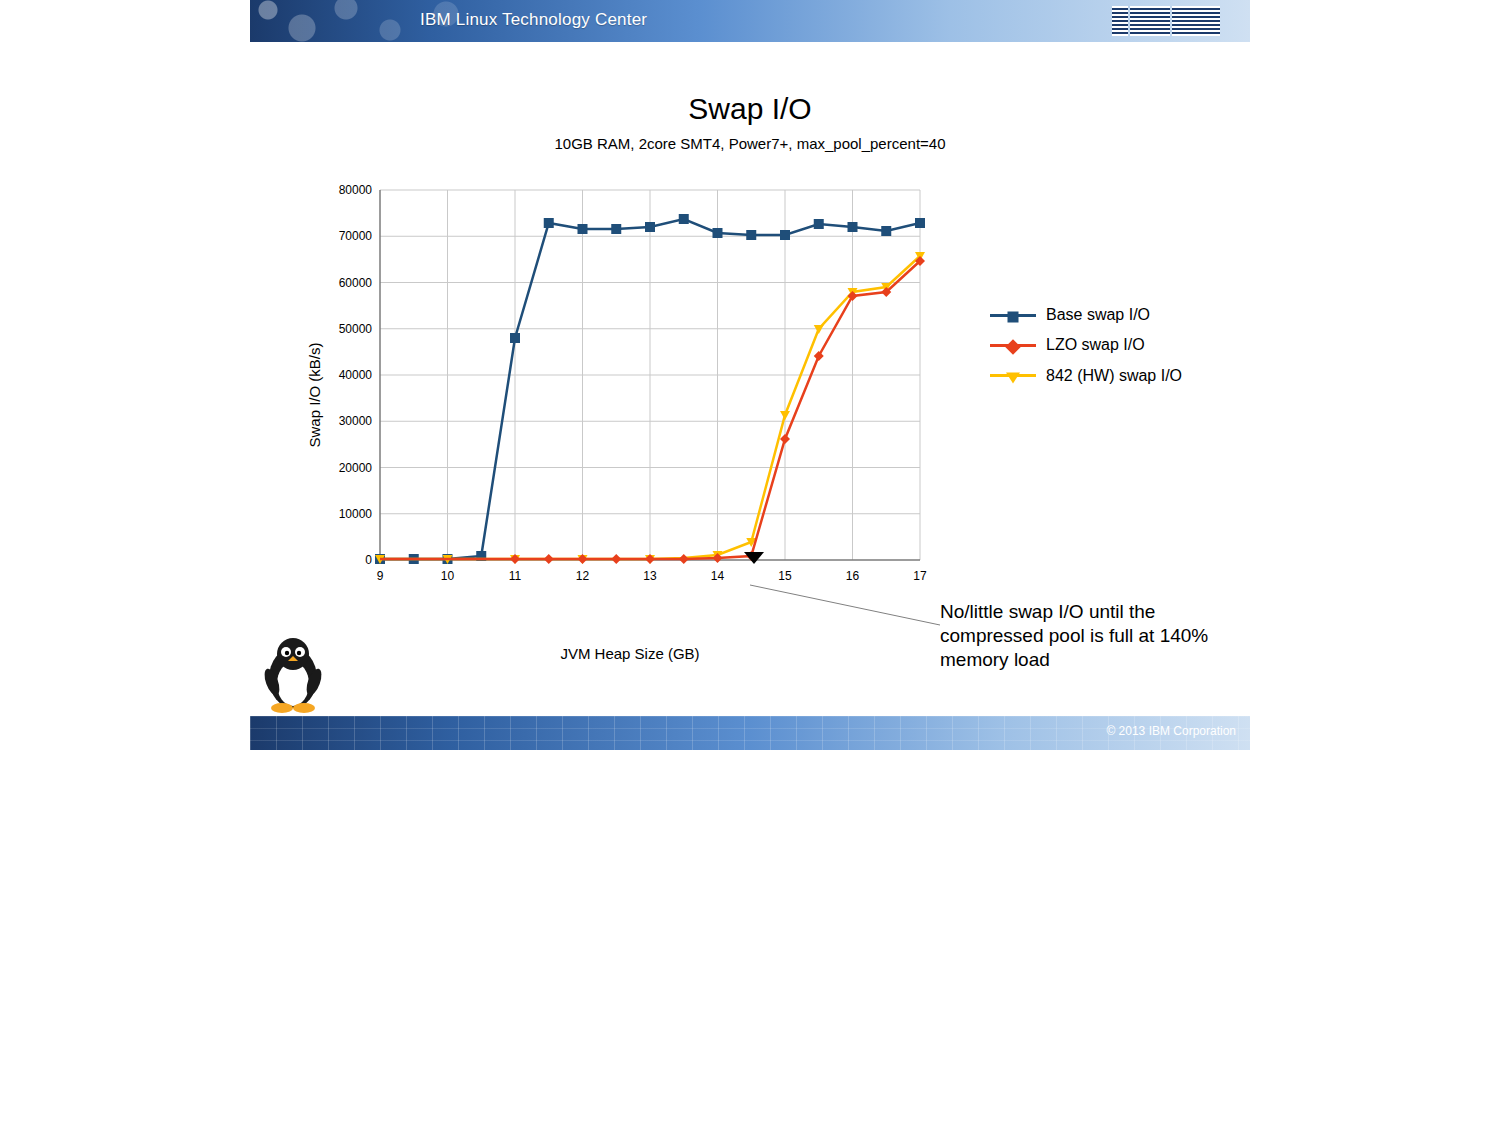IBM Linux Technology Center
Swap I/O
10GB RAM, 2core SMT4, Power7+, max_pool_percent=40
Swap I/O (kB/s)
JVM Heap Size (GB)
0 10000 20000 30000 40000 50000 60000 70000 80000 9 10 11 12 13 14 15 16 17
Base swap I/O
LZO swap I/O
842 (HW) swap I/O
No/little swap I/O until the compressed pool is full at 140% memory load
© 2013 IBM Corporation